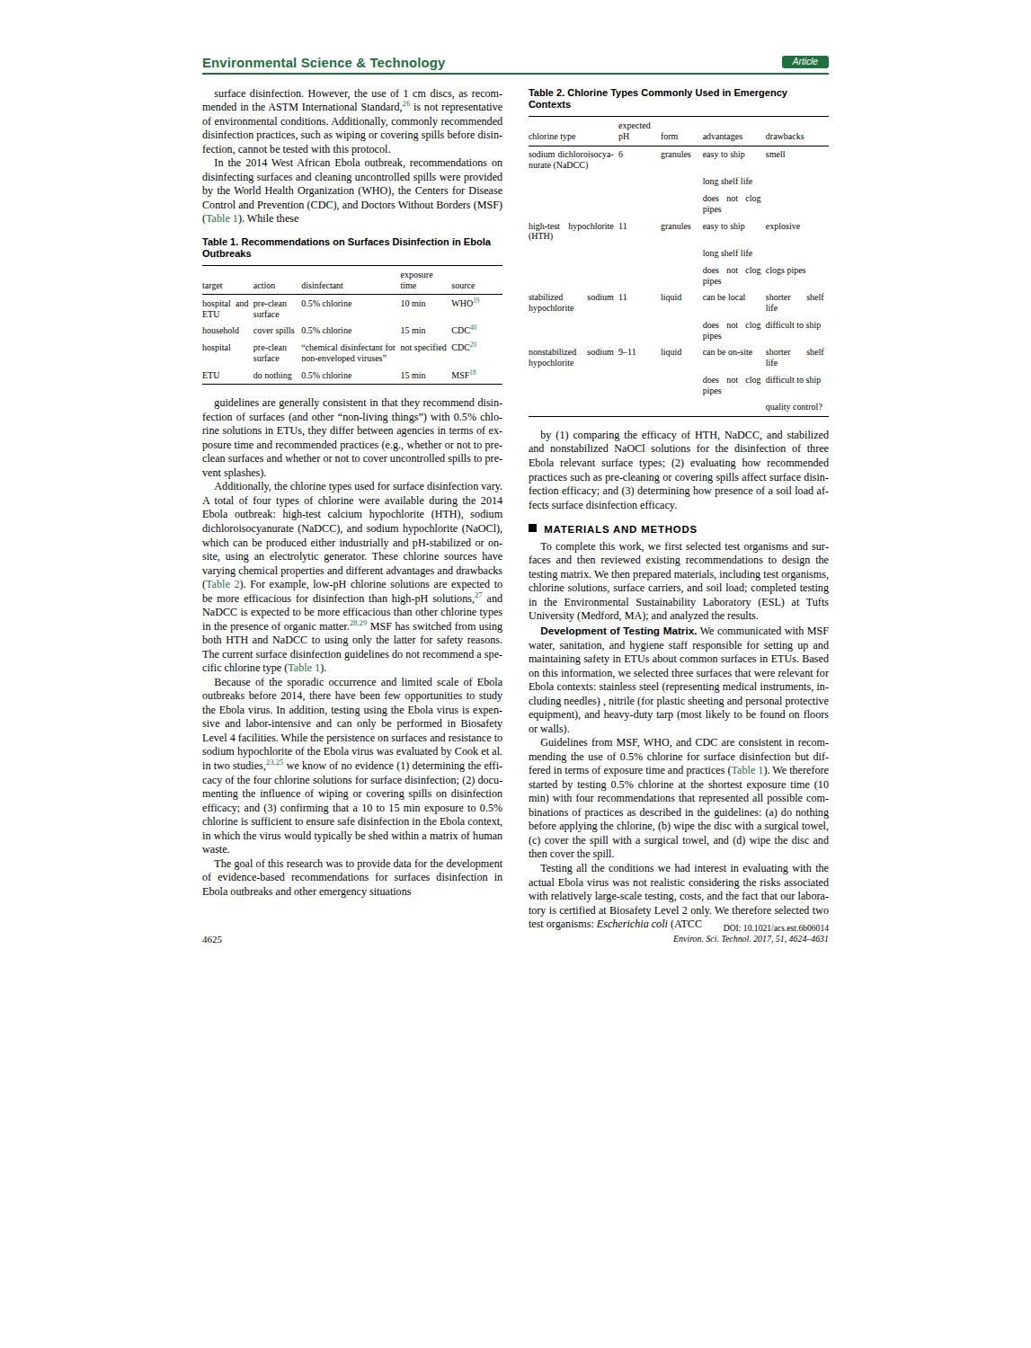Environmental Science & Technology
Article
surface disinfection. However, the use of 1 cm discs, as recommended in the ASTM International Standard,26 is not representative of environmental conditions. Additionally, commonly recommended disinfection practices, such as wiping or covering spills before disinfection, cannot be tested with this protocol.
In the 2014 West African Ebola outbreak, recommendations on disinfecting surfaces and cleaning uncontrolled spills were provided by the World Health Organization (WHO), the Centers for Disease Control and Prevention (CDC), and Doctors Without Borders (MSF) (Table 1). While these
Table 1. Recommendations on Surfaces Disinfection in Ebola Outbreaks
| target | action | disinfectant | exposure time | source |
| --- | --- | --- | --- | --- |
| hospital and ETU | pre-clean surface | 0.5% chlorine | 10 min | WHO 19 |
| household | cover spills | 0.5% chlorine | 15 min | CDC 40 |
| hospital | pre-clean surface | “chemical disinfectant for non-enveloped viruses” | not specified | CDC 20 |
| ETU | do nothing | 0.5% chlorine | 15 min | MSF 18 |
guidelines are generally consistent in that they recommend disinfection of surfaces (and other “non-living things”) with 0.5% chlorine solutions in ETUs, they differ between agencies in terms of exposure time and recommended practices (e.g., whether or not to pre-clean surfaces and whether or not to cover uncontrolled spills to prevent splashes).
Additionally, the chlorine types used for surface disinfection vary. A total of four types of chlorine were available during the 2014 Ebola outbreak: high-test calcium hypochlorite (HTH), sodium dichloroisocyanurate (NaDCC), and sodium hypochlorite (NaOCl), which can be produced either industrially and pH-stabilized or on-site, using an electrolytic generator. These chlorine sources have varying chemical properties and different advantages and drawbacks (Table 2). For example, low-pH chlorine solutions are expected to be more efficacious for disinfection than high-pH solutions,27 and NaDCC is expected to be more efficacious than other chlorine types in the presence of organic matter.28,29 MSF has switched from using both HTH and NaDCC to using only the latter for safety reasons. The current surface disinfection guidelines do not recommend a specific chlorine type (Table 1).
Because of the sporadic occurrence and limited scale of Ebola outbreaks before 2014, there have been few opportunities to study the Ebola virus. In addition, testing using the Ebola virus is expensive and labor-intensive and can only be performed in Biosafety Level 4 facilities. While the persistence on surfaces and resistance to sodium hypochlorite of the Ebola virus was evaluated by Cook et al. in two studies,23,25 we know of no evidence (1) determining the efficacy of the four chlorine solutions for surface disinfection; (2) documenting the influence of wiping or covering spills on disinfection efficacy; and (3) confirming that a 10 to 15 min exposure to 0.5% chlorine is sufficient to ensure safe disinfection in the Ebola context, in which the virus would typically be shed within a matrix of human waste.
The goal of this research was to provide data for the development of evidence-based recommendations for surfaces disinfection in Ebola outbreaks and other emergency situations
Table 2. Chlorine Types Commonly Used in Emergency Contexts
| chlorine type | expected pH | form | advantages | drawbacks |
| --- | --- | --- | --- | --- |
| sodium dichloroisocyanurate (NaDCC) | 6 | granules | easy to ship | smell |
| | | | long shelf life | |
| | | | does not clog pipes | |
| high-test hypochlorite (HTH) | 11 | granules | easy to ship | explosive |
| | | | long shelf life | |
| | | | does not clog pipes | clogs pipes |
| stabilized sodium hypochlorite | 11 | liquid | can be local | shorter shelf life |
| | | | does not clog pipes | difficult to ship |
| nonstabilized sodium hypochlorite | 9–11 | liquid | can be on-site | shorter shelf life |
| | | | does not clog pipes | difficult to ship |
| | | | | quality control? |
by (1) comparing the efficacy of HTH, NaDCC, and stabilized and nonstabilized NaOCl solutions for the disinfection of three Ebola relevant surface types; (2) evaluating how recommended practices such as pre-cleaning or covering spills affect surface disinfection efficacy; and (3) determining how presence of a soil load affects surface disinfection efficacy.
MATERIALS AND METHODS
To complete this work, we first selected test organisms and surfaces and then reviewed existing recommendations to design the testing matrix. We then prepared materials, including test organisms, chlorine solutions, surface carriers, and soil load; completed testing in the Environmental Sustainability Laboratory (ESL) at Tufts University (Medford, MA); and analyzed the results.
Development of Testing Matrix. We communicated with MSF water, sanitation, and hygiene staff responsible for setting up and maintaining safety in ETUs about common surfaces in ETUs. Based on this information, we selected three surfaces that were relevant for Ebola contexts: stainless steel (representing medical instruments, including needles) , nitrile (for plastic sheeting and personal protective equipment), and heavy-duty tarp (most likely to be found on floors or walls).
Guidelines from MSF, WHO, and CDC are consistent in recommending the use of 0.5% chlorine for surface disinfection but differed in terms of exposure time and practices (Table 1). We therefore started by testing 0.5% chlorine at the shortest exposure time (10 min) with four recommendations that represented all possible combinations of practices as described in the guidelines: (a) do nothing before applying the chlorine, (b) wipe the disc with a surgical towel, (c) cover the spill with a surgical towel, and (d) wipe the disc and then cover the spill.
Testing all the conditions we had interest in evaluating with the actual Ebola virus was not realistic considering the risks associated with relatively large-scale testing, costs, and the fact that our laboratory is certified at Biosafety Level 2 only. We therefore selected two test organisms: Escherichia coli (ATCC
4625
DOI: 10.1021/acs.est.6b06014
Environ. Sci. Technol. 2017, 51, 4624–4631